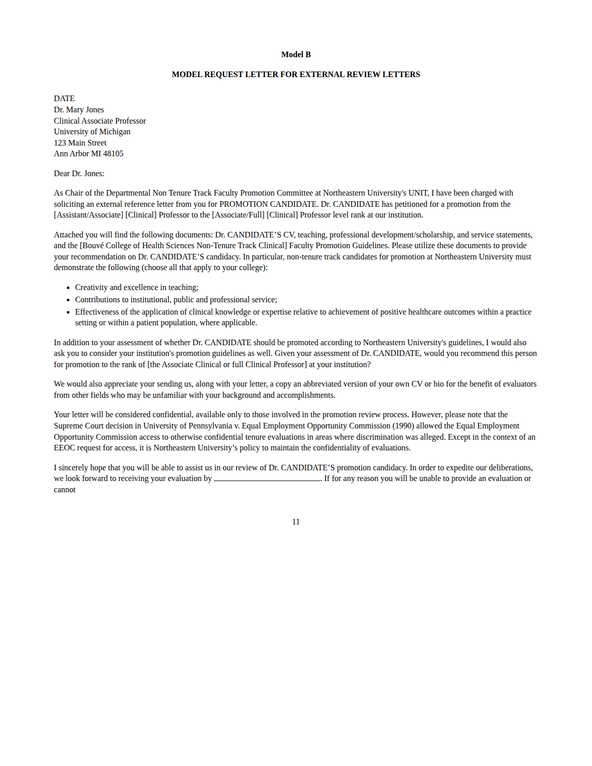Model B
MODEL REQUEST LETTER FOR EXTERNAL REVIEW LETTERS
DATE Dr. Mary Jones Clinical Associate Professor University of Michigan 123 Main Street Ann Arbor MI 48105
Dear Dr. Jones:
As Chair of the Departmental Non Tenure Track Faculty Promotion Committee at Northeastern University's UNIT, I have been charged with soliciting an external reference letter from you for PROMOTION CANDIDATE. Dr. CANDIDATE has petitioned for a promotion from the [Assistant/Associate] [Clinical] Professor to the [Associate/Full] [Clinical] Professor level rank at our institution.
Attached you will find the following documents: Dr. CANDIDATE’S CV, teaching, professional development/scholarship, and service statements, and the [Bouvé College of Health Sciences Non-Tenure Track Clinical] Faculty Promotion Guidelines. Please utilize these documents to provide your recommendation on Dr. CANDIDATE’S candidacy. In particular, non-tenure track candidates for promotion at Northeastern University must demonstrate the following (choose all that apply to your college):
Creativity and excellence in teaching;
Contributions to institutional, public and professional service;
Effectiveness of the application of clinical knowledge or expertise relative to achievement of positive healthcare outcomes within a practice setting or within a patient population, where applicable.
In addition to your assessment of whether Dr. CANDIDATE should be promoted according to Northeastern University's guidelines, I would also ask you to consider your institution's promotion guidelines as well. Given your assessment of Dr. CANDIDATE, would you recommend this person for promotion to the rank of [the Associate Clinical or full Clinical Professor] at your institution?
We would also appreciate your sending us, along with your letter, a copy an abbreviated version of your own CV or bio for the benefit of evaluators from other fields who may be unfamiliar with your background and accomplishments.
Your letter will be considered confidential, available only to those involved in the promotion review process. However, please note that the Supreme Court decision in University of Pennsylvania v. Equal Employment Opportunity Commission (1990) allowed the Equal Employment Opportunity Commission access to otherwise confidential tenure evaluations in areas where discrimination was alleged. Except in the context of an EEOC request for access, it is Northeastern University’s policy to maintain the confidentiality of evaluations.
I sincerely hope that you will be able to assist us in our review of Dr. CANDIDATE’S promotion candidacy. In order to expedite our deliberations, we look forward to receiving your evaluation by . If for any reason you will be unable to provide an evaluation or cannot
11